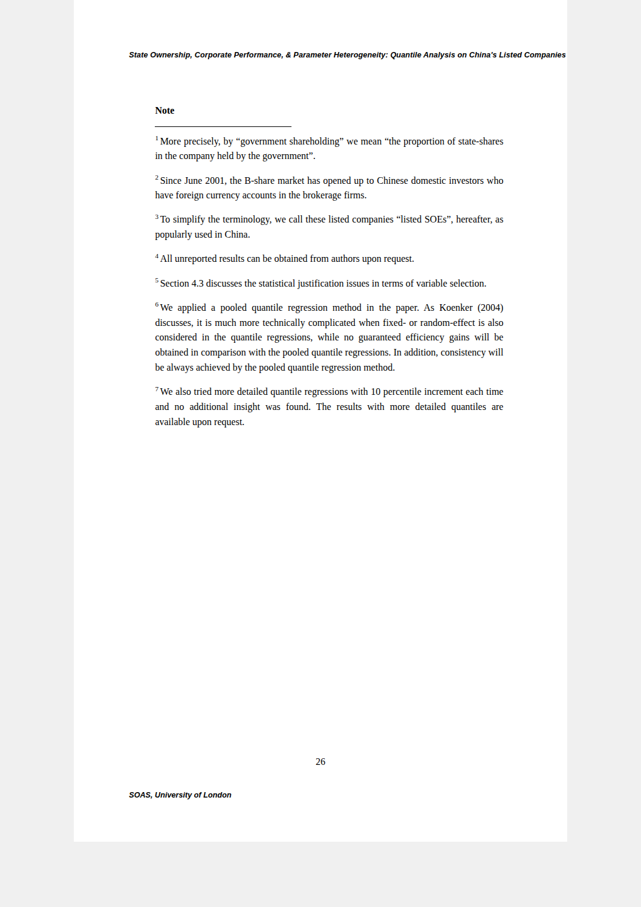State Ownership, Corporate Performance, & Parameter Heterogeneity: Quantile Analysis on China's Listed Companies
Note
1 More precisely, by “government shareholding” we mean “the proportion of state-shares in the company held by the government”.
2 Since June 2001, the B-share market has opened up to Chinese domestic investors who have foreign currency accounts in the brokerage firms.
3 To simplify the terminology, we call these listed companies “listed SOEs”, hereafter, as popularly used in China.
4 All unreported results can be obtained from authors upon request.
5 Section 4.3 discusses the statistical justification issues in terms of variable selection.
6 We applied a pooled quantile regression method in the paper. As Koenker (2004) discusses, it is much more technically complicated when fixed- or random-effect is also considered in the quantile regressions, while no guaranteed efficiency gains will be obtained in comparison with the pooled quantile regressions. In addition, consistency will be always achieved by the pooled quantile regression method.
7 We also tried more detailed quantile regressions with 10 percentile increment each time and no additional insight was found. The results with more detailed quantiles are available upon request.
26
SOAS, University of London